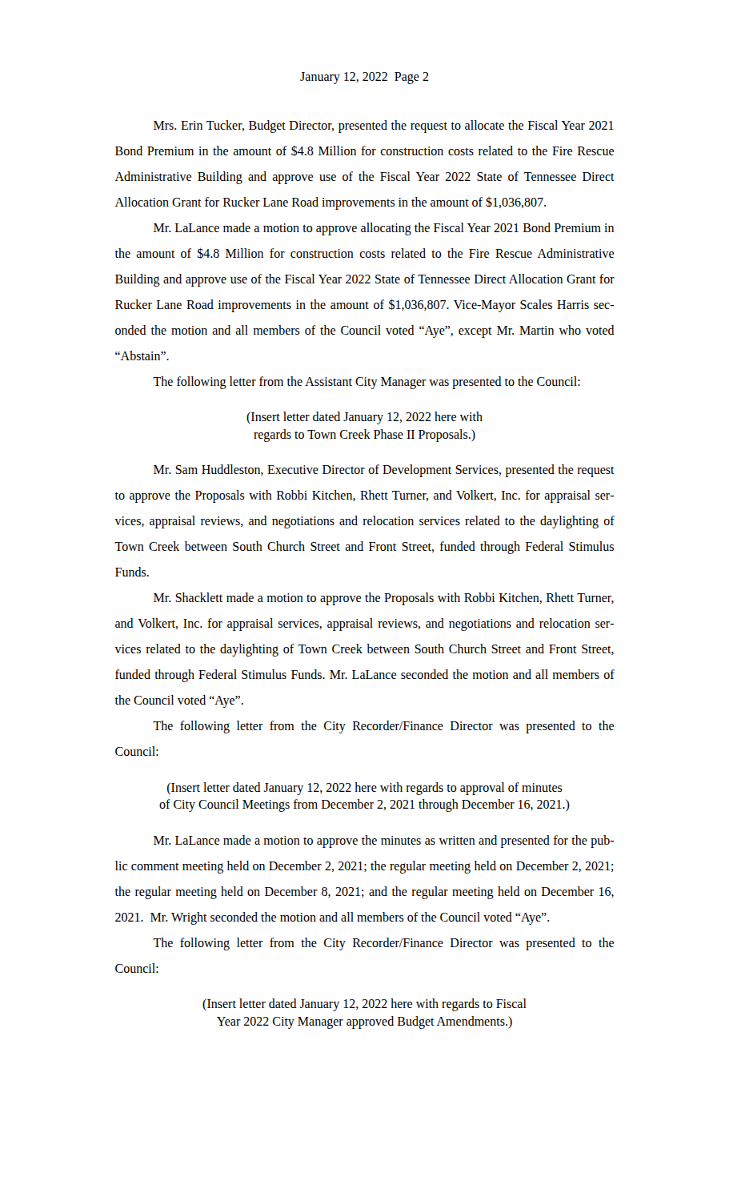January 12, 2022 Page 2
Mrs. Erin Tucker, Budget Director, presented the request to allocate the Fiscal Year 2021 Bond Premium in the amount of $4.8 Million for construction costs related to the Fire Rescue Administrative Building and approve use of the Fiscal Year 2022 State of Tennessee Direct Allocation Grant for Rucker Lane Road improvements in the amount of $1,036,807.
Mr. LaLance made a motion to approve allocating the Fiscal Year 2021 Bond Premium in the amount of $4.8 Million for construction costs related to the Fire Rescue Administrative Building and approve use of the Fiscal Year 2022 State of Tennessee Direct Allocation Grant for Rucker Lane Road improvements in the amount of $1,036,807. Vice-Mayor Scales Harris seconded the motion and all members of the Council voted “Aye”, except Mr. Martin who voted “Abstain”.
The following letter from the Assistant City Manager was presented to the Council:
(Insert letter dated January 12, 2022 here with regards to Town Creek Phase II Proposals.)
Mr. Sam Huddleston, Executive Director of Development Services, presented the request to approve the Proposals with Robbi Kitchen, Rhett Turner, and Volkert, Inc. for appraisal services, appraisal reviews, and negotiations and relocation services related to the daylighting of Town Creek between South Church Street and Front Street, funded through Federal Stimulus Funds.
Mr. Shacklett made a motion to approve the Proposals with Robbi Kitchen, Rhett Turner, and Volkert, Inc. for appraisal services, appraisal reviews, and negotiations and relocation services related to the daylighting of Town Creek between South Church Street and Front Street, funded through Federal Stimulus Funds. Mr. LaLance seconded the motion and all members of the Council voted “Aye”.
The following letter from the City Recorder/Finance Director was presented to the Council:
(Insert letter dated January 12, 2022 here with regards to approval of minutes of City Council Meetings from December 2, 2021 through December 16, 2021.)
Mr. LaLance made a motion to approve the minutes as written and presented for the public comment meeting held on December 2, 2021; the regular meeting held on December 2, 2021; the regular meeting held on December 8, 2021; and the regular meeting held on December 16, 2021. Mr. Wright seconded the motion and all members of the Council voted “Aye”.
The following letter from the City Recorder/Finance Director was presented to the Council:
(Insert letter dated January 12, 2022 here with regards to Fiscal Year 2022 City Manager approved Budget Amendments.)